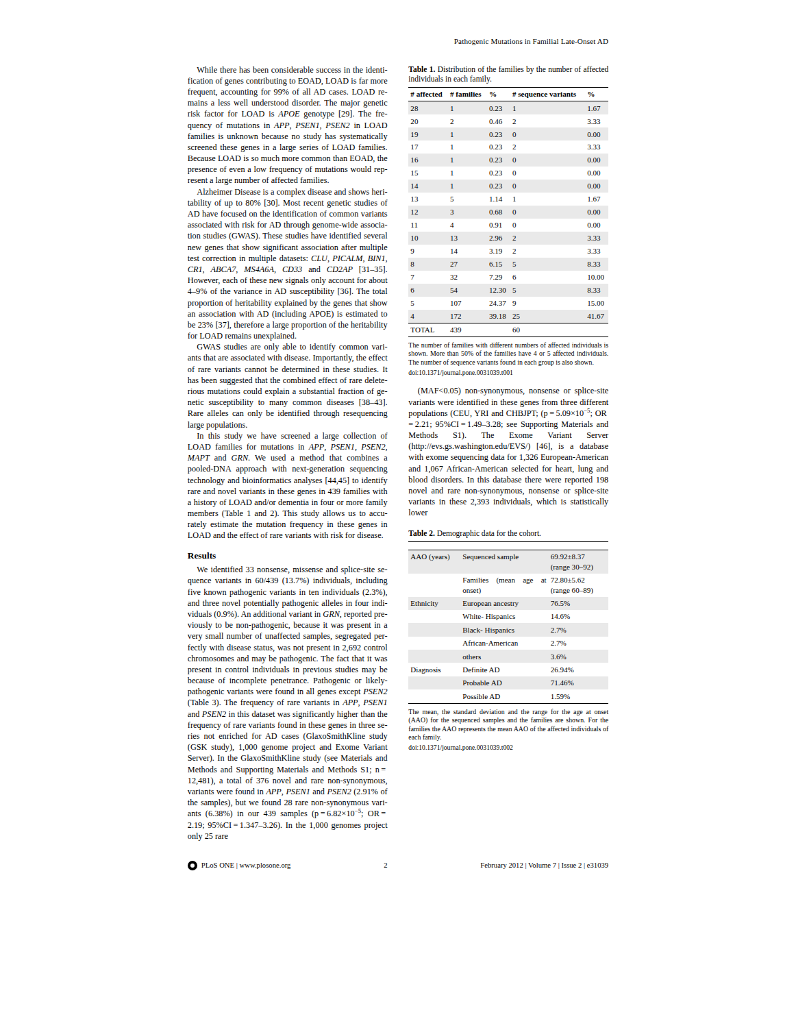Pathogenic Mutations in Familial Late-Onset AD
While there has been considerable success in the identification of genes contributing to EOAD, LOAD is far more frequent, accounting for 99% of all AD cases. LOAD remains a less well understood disorder. The major genetic risk factor for LOAD is APOE genotype [29]. The frequency of mutations in APP, PSEN1, PSEN2 in LOAD families is unknown because no study has systematically screened these genes in a large series of LOAD families. Because LOAD is so much more common than EOAD, the presence of even a low frequency of mutations would represent a large number of affected families.
Alzheimer Disease is a complex disease and shows heritability of up to 80% [30]. Most recent genetic studies of AD have focused on the identification of common variants associated with risk for AD through genome-wide association studies (GWAS). These studies have identified several new genes that show significant association after multiple test correction in multiple datasets: CLU, PICALM, BIN1, CR1, ABCA7, MS4A6A, CD33 and CD2AP [31–35]. However, each of these new signals only account for about 4–9% of the variance in AD susceptibility [36]. The total proportion of heritability explained by the genes that show an association with AD (including APOE) is estimated to be 23% [37], therefore a large proportion of the heritability for LOAD remains unexplained.
GWAS studies are only able to identify common variants that are associated with disease. Importantly, the effect of rare variants cannot be determined in these studies. It has been suggested that the combined effect of rare deleterious mutations could explain a substantial fraction of genetic susceptibility to many common diseases [38–43]. Rare alleles can only be identified through resequencing large populations.
In this study we have screened a large collection of LOAD families for mutations in APP, PSEN1, PSEN2, MAPT and GRN. We used a method that combines a pooled-DNA approach with next-generation sequencing technology and bioinformatics analyses [44,45] to identify rare and novel variants in these genes in 439 families with a history of LOAD and/or dementia in four or more family members (Table 1 and 2). This study allows us to accurately estimate the mutation frequency in these genes in LOAD and the effect of rare variants with risk for disease.
Results
We identified 33 nonsense, missense and splice-site sequence variants in 60/439 (13.7%) individuals, including five known pathogenic variants in ten individuals (2.3%), and three novel potentially pathogenic alleles in four individuals (0.9%). An additional variant in GRN, reported previously to be non-pathogenic, because it was present in a very small number of unaffected samples, segregated perfectly with disease status, was not present in 2,692 control chromosomes and may be pathogenic. The fact that it was present in control individuals in previous studies may be because of incomplete penetrance. Pathogenic or likely-pathogenic variants were found in all genes except PSEN2 (Table 3). The frequency of rare variants in APP, PSEN1 and PSEN2 in this dataset was significantly higher than the frequency of rare variants found in these genes in three series not enriched for AD cases (GlaxoSmithKline study (GSK study), 1,000 genome project and Exome Variant Server). In the GlaxoSmithKline study (see Materials and Methods and Supporting Materials and Methods S1; n = 12,481), a total of 376 novel and rare non-synonymous, variants were found in APP, PSEN1 and PSEN2 (2.91% of the samples), but we found 28 rare non-synonymous variants (6.38%) in our 439 samples (p = 6.82×10−5; OR = 2.19; 95%CI = 1.347–3.26). In the 1,000 genomes project only 25 rare
Table 1. Distribution of the families by the number of affected individuals in each family.
| # affected | # families | % | # sequence variants | % |
| --- | --- | --- | --- | --- |
| 28 | 1 | 0.23 | 1 | 1.67 |
| 20 | 2 | 0.46 | 2 | 3.33 |
| 19 | 1 | 0.23 | 0 | 0.00 |
| 17 | 1 | 0.23 | 2 | 3.33 |
| 16 | 1 | 0.23 | 0 | 0.00 |
| 15 | 1 | 0.23 | 0 | 0.00 |
| 14 | 1 | 0.23 | 0 | 0.00 |
| 13 | 5 | 1.14 | 1 | 1.67 |
| 12 | 3 | 0.68 | 0 | 0.00 |
| 11 | 4 | 0.91 | 0 | 0.00 |
| 10 | 13 | 2.96 | 2 | 3.33 |
| 9 | 14 | 3.19 | 2 | 3.33 |
| 8 | 27 | 6.15 | 5 | 8.33 |
| 7 | 32 | 7.29 | 6 | 10.00 |
| 6 | 54 | 12.30 | 5 | 8.33 |
| 5 | 107 | 24.37 | 9 | 15.00 |
| 4 | 172 | 39.18 | 25 | 41.67 |
| TOTAL | 439 | | 60 | |
The number of families with different numbers of affected individuals is shown. More than 50% of the families have 4 or 5 affected individuals. The number of sequence variants found in each group is also shown.
doi:10.1371/journal.pone.0031039.t001
(MAF<0.05) non-synonymous, nonsense or splice-site variants were identified in these genes from three different populations (CEU, YRI and CHBJPT; (p = 5.09×10−5; OR = 2.21; 95%CI = 1.49–3.28; see Supporting Materials and Methods S1). The Exome Variant Server (http://evs.gs.washington.edu/EVS/) [46], is a database with exome sequencing data for 1,326 European-American and 1,067 African-American selected for heart, lung and blood disorders. In this database there were reported 198 novel and rare non-synonymous, nonsense or splice-site variants in these 2,393 individuals, which is statistically lower
Table 2. Demographic data for the cohort.
| AAO (years) | Sequenced sample | 69.92±8.37 (range 30–92) |
| | Families (mean age at onset) | 72.80±5.62 (range 60–89) |
| Ethnicity | European ancestry | 76.5% |
| | White- Hispanics | 14.6% |
| | Black- Hispanics | 2.7% |
| | African-American | 2.7% |
| | others | 3.6% |
| Diagnosis | Definite AD | 26.94% |
| | Probable AD | 71.46% |
| | Possible AD | 1.59% |
The mean, the standard deviation and the range for the age at onset (AAO) for the sequenced samples and the families are shown. For the families the AAO represents the mean AAO of the affected individuals of each family.
doi:10.1371/journal.pone.0031039.t002
PLoS ONE | www.plosone.org
2
February 2012 | Volume 7 | Issue 2 | e31039